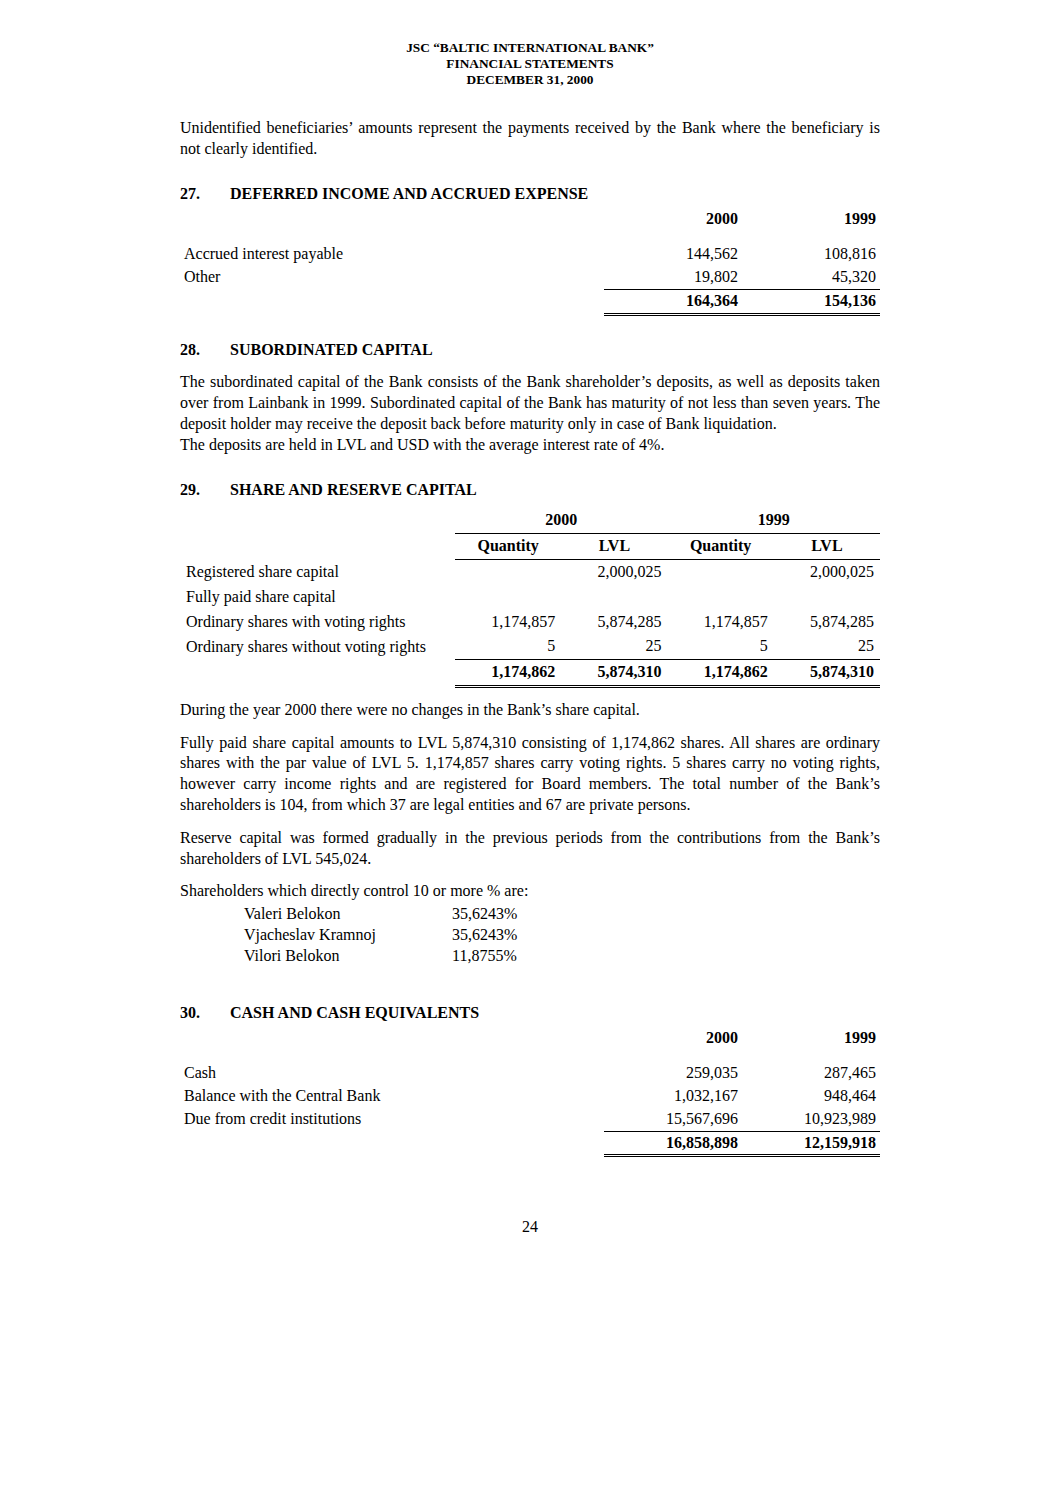JSC “BALTIC INTERNATIONAL BANK”
FINANCIAL STATEMENTS
DECEMBER 31, 2000
Unidentified beneficiaries’ amounts represent the payments received by the Bank where the beneficiary is not clearly identified.
27. DEFERRED INCOME AND ACCRUED EXPENSE
| | 2000 | 1999 |
| Accrued interest payable | 144,562 | 108,816 |
| Other | 19,802 | 45,320 |
| | 164,364 | 154,136 |
28. SUBORDINATED CAPITAL
The subordinated capital of the Bank consists of the Bank shareholder’s deposits, as well as deposits taken over from Lainbank in 1999. Subordinated capital of the Bank has maturity of not less than seven years. The deposit holder may receive the deposit back before maturity only in case of Bank liquidation.
The deposits are held in LVL and USD with the average interest rate of 4%.
29. SHARE AND RESERVE CAPITAL
| | 2000 | 1999 |
| | Quantity | LVL | Quantity | LVL |
| Registered share capital | | 2,000,025 | | 2,000,025 |
| Fully paid share capital | | | | |
| Ordinary shares with voting rights | 1,174,857 | 5,874,285 | 1,174,857 | 5,874,285 |
| Ordinary shares without voting rights | 5 | 25 | 5 | 25 |
| | 1,174,862 | 5,874,310 | 1,174,862 | 5,874,310 |
During the year 2000 there were no changes in the Bank’s share capital.
Fully paid share capital amounts to LVL 5,874,310 consisting of 1,174,862 shares. All shares are ordinary shares with the par value of LVL 5. 1,174,857 shares carry voting rights. 5 shares carry no voting rights, however carry income rights and are registered for Board members. The total number of the Bank’s shareholders is 104, from which 37 are legal entities and 67 are private persons.
Reserve capital was formed gradually in the previous periods from the contributions from the Bank’s shareholders of LVL 545,024.
Shareholders which directly control 10 or more % are:
| Valeri Belokon | 35,6243% |
| Vjacheslav Kramnoj | 35,6243% |
| Vilori Belokon | 11,8755% |
30. CASH AND CASH EQUIVALENTS
| | 2000 | 1999 |
| Cash | 259,035 | 287,465 |
| Balance with the Central Bank | 1,032,167 | 948,464 |
| Due from credit institutions | 15,567,696 | 10,923,989 |
| | 16,858,898 | 12,159,918 |
24